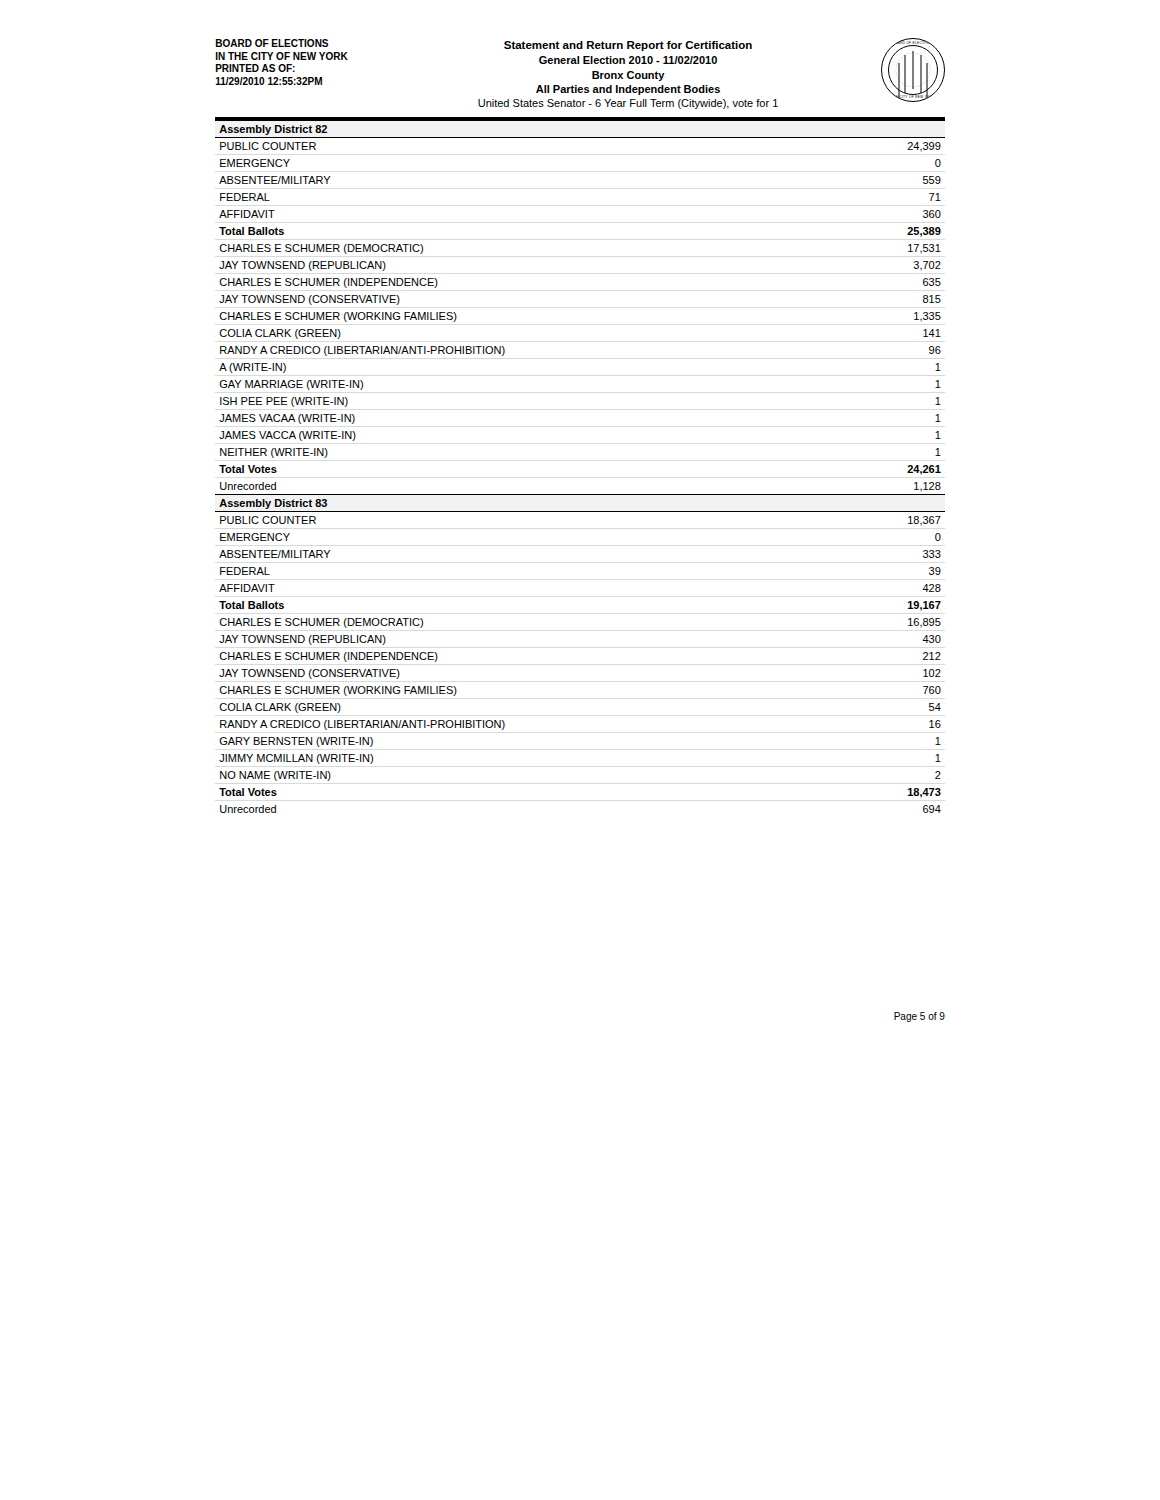BOARD OF ELECTIONS
IN THE CITY OF NEW YORK
PRINTED AS OF:
11/29/2010 12:55:32PM
Statement and Return Report for Certification
General Election 2010 - 11/02/2010
Bronx County
All Parties and Independent Bodies
United States Senator - 6 Year Full Term (Citywide), vote for 1
BOARD OF ELECTIONS THE CITY OF NEW YORK
Assembly District 82
| PUBLIC COUNTER | 24,399 |
| EMERGENCY | 0 |
| ABSENTEE/MILITARY | 559 |
| FEDERAL | 71 |
| AFFIDAVIT | 360 |
| Total Ballots | 25,389 |
| CHARLES E SCHUMER (DEMOCRATIC) | 17,531 |
| JAY TOWNSEND (REPUBLICAN) | 3,702 |
| CHARLES E SCHUMER (INDEPENDENCE) | 635 |
| JAY TOWNSEND (CONSERVATIVE) | 815 |
| CHARLES E SCHUMER (WORKING FAMILIES) | 1,335 |
| COLIA CLARK (GREEN) | 141 |
| RANDY A CREDICO (LIBERTARIAN/ANTI-PROHIBITION) | 96 |
| A (WRITE-IN) | 1 |
| GAY MARRIAGE (WRITE-IN) | 1 |
| ISH PEE PEE (WRITE-IN) | 1 |
| JAMES VACAA (WRITE-IN) | 1 |
| JAMES VACCA (WRITE-IN) | 1 |
| NEITHER (WRITE-IN) | 1 |
| Total Votes | 24,261 |
| Unrecorded | 1,128 |
Assembly District 83
| PUBLIC COUNTER | 18,367 |
| EMERGENCY | 0 |
| ABSENTEE/MILITARY | 333 |
| FEDERAL | 39 |
| AFFIDAVIT | 428 |
| Total Ballots | 19,167 |
| CHARLES E SCHUMER (DEMOCRATIC) | 16,895 |
| JAY TOWNSEND (REPUBLICAN) | 430 |
| CHARLES E SCHUMER (INDEPENDENCE) | 212 |
| JAY TOWNSEND (CONSERVATIVE) | 102 |
| CHARLES E SCHUMER (WORKING FAMILIES) | 760 |
| COLIA CLARK (GREEN) | 54 |
| RANDY A CREDICO (LIBERTARIAN/ANTI-PROHIBITION) | 16 |
| GARY BERNSTEN (WRITE-IN) | 1 |
| JIMMY MCMILLAN (WRITE-IN) | 1 |
| NO NAME (WRITE-IN) | 2 |
| Total Votes | 18,473 |
| Unrecorded | 694 |
Page 5 of 9